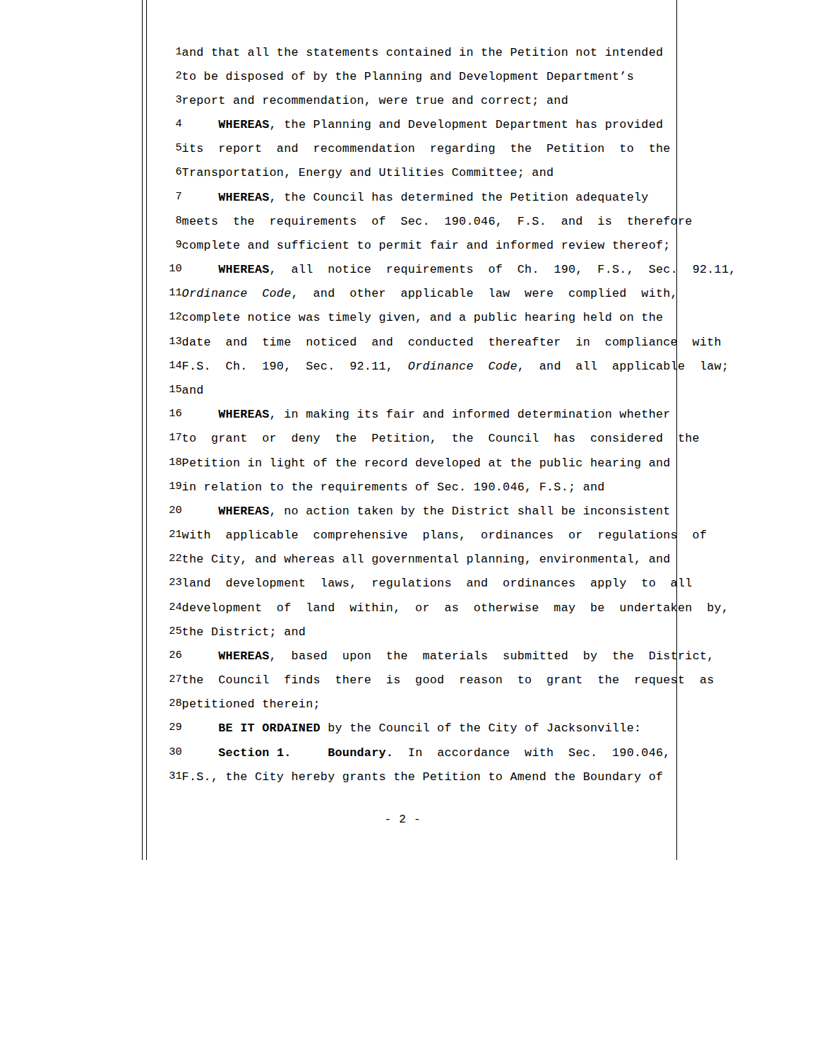| 1 | and that all the statements contained in the Petition not intended |
| 2 | to be disposed of by the Planning and Development Department’s |
| 3 | report and recommendation, were true and correct; and |
| 4 | WHEREAS , the Planning and Development Department has provided |
| 5 | its report and recommendation regarding the Petition to the |
| 6 | Transportation, Energy and Utilities Committee; and |
| 7 | WHEREAS , the Council has determined the Petition adequately |
| 8 | meets the requirements of Sec. 190.046, F.S. and is therefore |
| 9 | complete and sufficient to permit fair and informed review thereof; |
| 10 | WHEREAS , all notice requirements of Ch. 190, F.S., Sec. 92.11, |
| 11 | Ordinance Code , and other applicable law were complied with, |
| 12 | complete notice was timely given, and a public hearing held on the |
| 13 | date and time noticed and conducted thereafter in compliance with |
| 14 | F.S. Ch. 190, Sec. 92.11, Ordinance Code , and all applicable law; |
| 15 | and |
| 16 | WHEREAS , in making its fair and informed determination whether |
| 17 | to grant or deny the Petition, the Council has considered the |
| 18 | Petition in light of the record developed at the public hearing and |
| 19 | in relation to the requirements of Sec. 190.046, F.S.; and |
| 20 | WHEREAS , no action taken by the District shall be inconsistent |
| 21 | with applicable comprehensive plans, ordinances or regulations of |
| 22 | the City, and whereas all governmental planning, environmental, and |
| 23 | land development laws, regulations and ordinances apply to all |
| 24 | development of land within, or as otherwise may be undertaken by, |
| 25 | the District; and |
| 26 | WHEREAS , based upon the materials submitted by the District, |
| 27 | the Council finds there is good reason to grant the request as |
| 28 | petitioned therein; |
| 29 | BE IT ORDAINED by the Council of the City of Jacksonville: |
| 30 | Section 1. Boundary. In accordance with Sec. 190.046, |
| 31 | F.S., the City hereby grants the Petition to Amend the Boundary of |
- 2 -